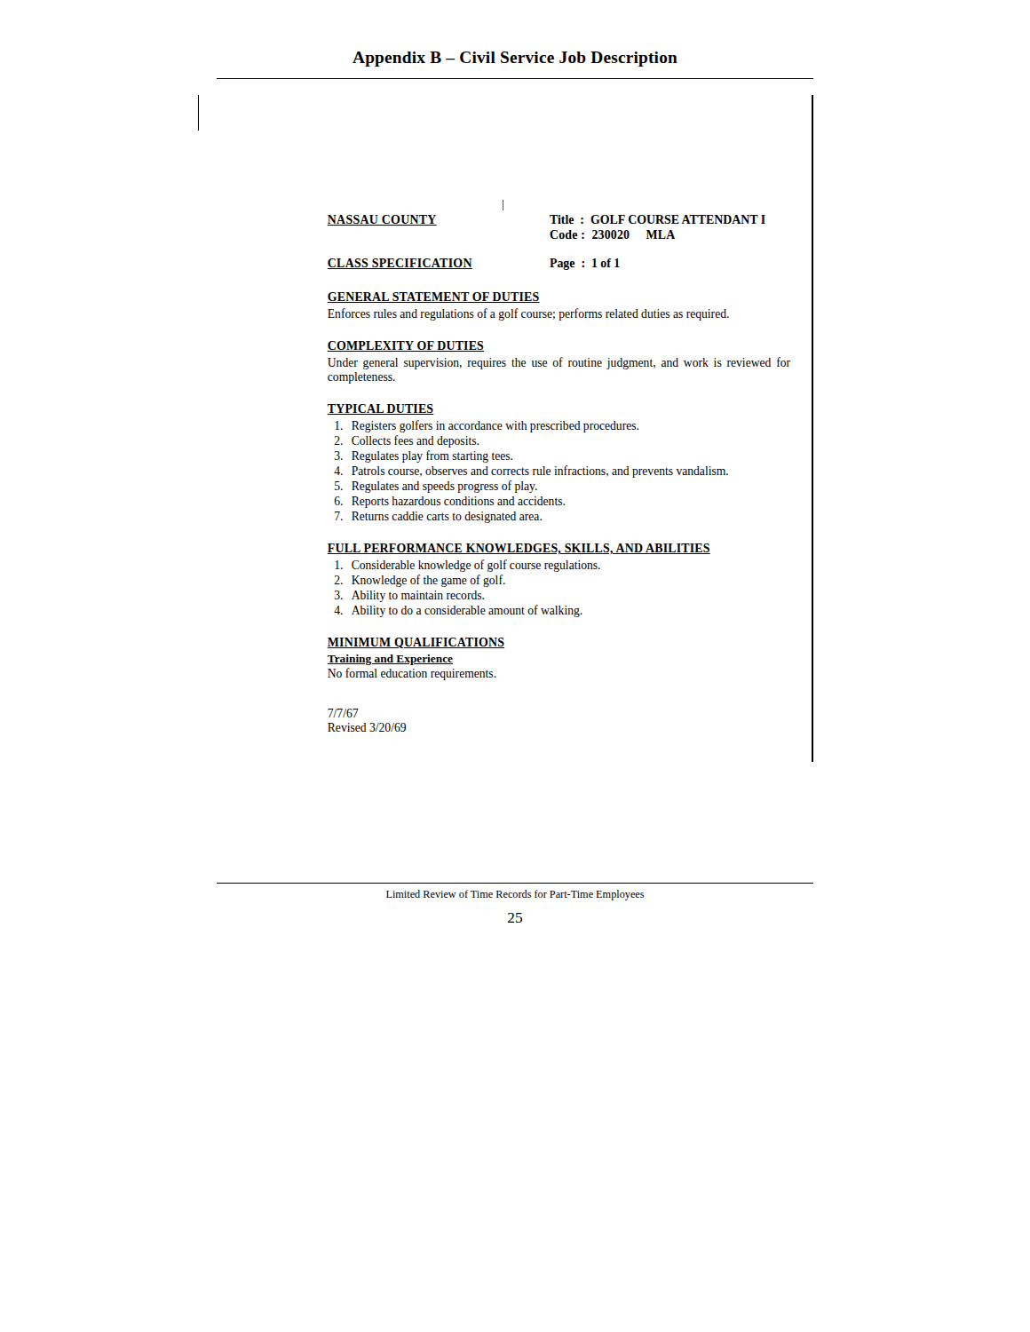Appendix B – Civil Service Job Description
| NASSAU COUNTY | Title : GOLF COURSE ATTENDANT I Code : 230020 MLA |
| CLASS SPECIFICATION | Page : 1 of 1 |
GENERAL STATEMENT OF DUTIES
Enforces rules and regulations of a golf course; performs related duties as required.
COMPLEXITY OF DUTIES
Under general supervision, requires the use of routine judgment, and work is reviewed for completeness.
TYPICAL DUTIES
Registers golfers in accordance with prescribed procedures.
Collects fees and deposits.
Regulates play from starting tees.
Patrols course, observes and corrects rule infractions, and prevents vandalism.
Regulates and speeds progress of play.
Reports hazardous conditions and accidents.
Returns caddie carts to designated area.
FULL PERFORMANCE KNOWLEDGES, SKILLS, AND ABILITIES
Considerable knowledge of golf course regulations.
Knowledge of the game of golf.
Ability to maintain records.
Ability to do a considerable amount of walking.
MINIMUM QUALIFICATIONS
Training and Experience
No formal education requirements.
7/7/67
Revised 3/20/69
Limited Review of Time Records for Part-Time Employees
25